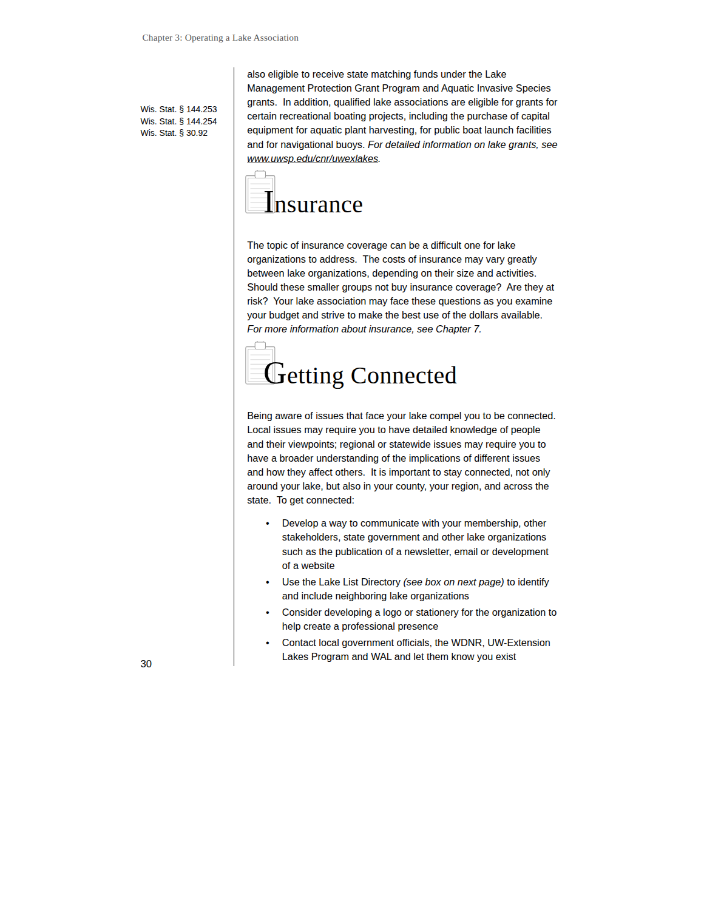Chapter 3: Operating a Lake Association
Wis. Stat. § 144.253
Wis. Stat. § 144.254
Wis. Stat. § 30.92
also eligible to receive state matching funds under the Lake Management Protection Grant Program and Aquatic Invasive Species grants. In addition, qualified lake associations are eligible for grants for certain recreational boating projects, including the purchase of capital equipment for aquatic plant harvesting, for public boat launch facilities and for navigational buoys. For detailed information on lake grants, see www.uwsp.edu/cnr/uwexlakes.
Insurance
The topic of insurance coverage can be a difficult one for lake organizations to address. The costs of insurance may vary greatly between lake organizations, depending on their size and activities. Should these smaller groups not buy insurance coverage? Are they at risk? Your lake association may face these questions as you examine your budget and strive to make the best use of the dollars available. For more information about insurance, see Chapter 7.
Getting Connected
Being aware of issues that face your lake compel you to be connected. Local issues may require you to have detailed knowledge of people and their viewpoints; regional or statewide issues may require you to have a broader understanding of the implications of different issues and how they affect others. It is important to stay connected, not only around your lake, but also in your county, your region, and across the state. To get connected:
Develop a way to communicate with your membership, other stakeholders, state government and other lake organizations such as the publication of a newsletter, email or development of a website
Use the Lake List Directory (see box on next page) to identify and include neighboring lake organizations
Consider developing a logo or stationery for the organization to help create a professional presence
Contact local government officials, the WDNR, UW-Extension Lakes Program and WAL and let them know you exist
30